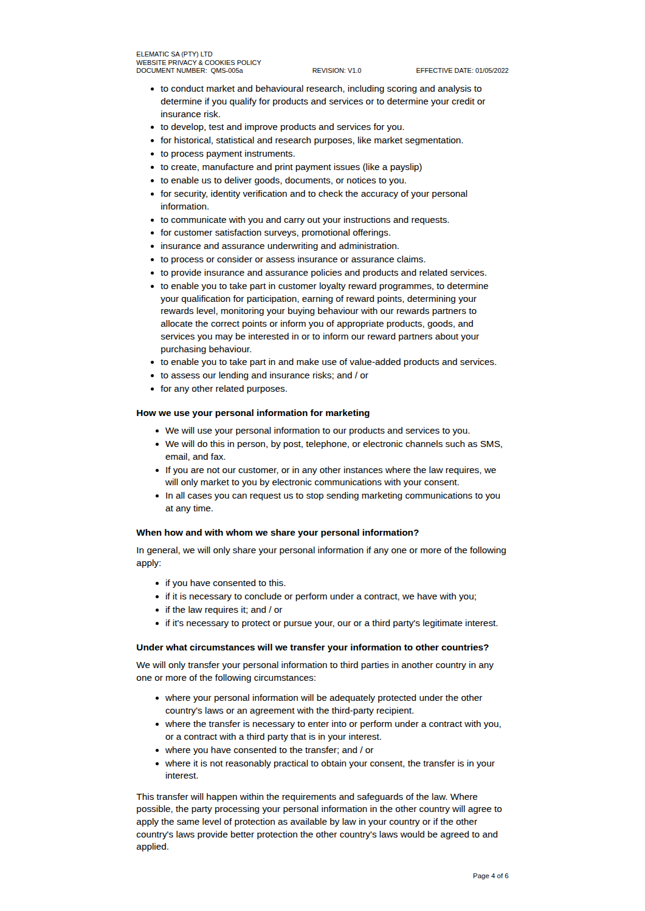ELEMATIC SA (PTY) LTD
WEBSITE PRIVACY & COOKIES POLICY
DOCUMENT NUMBER: QMS-005a REVISION: V1.0 EFFECTIVE DATE: 01/05/2022
to conduct market and behavioural research, including scoring and analysis to determine if you qualify for products and services or to determine your credit or insurance risk.
to develop, test and improve products and services for you.
for historical, statistical and research purposes, like market segmentation.
to process payment instruments.
to create, manufacture and print payment issues (like a payslip)
to enable us to deliver goods, documents, or notices to you.
for security, identity verification and to check the accuracy of your personal information.
to communicate with you and carry out your instructions and requests.
for customer satisfaction surveys, promotional offerings.
insurance and assurance underwriting and administration.
to process or consider or assess insurance or assurance claims.
to provide insurance and assurance policies and products and related services.
to enable you to take part in customer loyalty reward programmes, to determine your qualification for participation, earning of reward points, determining your rewards level, monitoring your buying behaviour with our rewards partners to allocate the correct points or inform you of appropriate products, goods, and services you may be interested in or to inform our reward partners about your purchasing behaviour.
to enable you to take part in and make use of value-added products and services.
to assess our lending and insurance risks; and / or
for any other related purposes.
How we use your personal information for marketing
We will use your personal information to our products and services to you.
We will do this in person, by post, telephone, or electronic channels such as SMS, email, and fax.
If you are not our customer, or in any other instances where the law requires, we will only market to you by electronic communications with your consent.
In all cases you can request us to stop sending marketing communications to you at any time.
When how and with whom we share your personal information?
In general, we will only share your personal information if any one or more of the following apply:
if you have consented to this.
if it is necessary to conclude or perform under a contract, we have with you;
if the law requires it; and / or
if it's necessary to protect or pursue your, our or a third party's legitimate interest.
Under what circumstances will we transfer your information to other countries?
We will only transfer your personal information to third parties in another country in any one or more of the following circumstances:
where your personal information will be adequately protected under the other country's laws or an agreement with the third-party recipient.
where the transfer is necessary to enter into or perform under a contract with you, or a contract with a third party that is in your interest.
where you have consented to the transfer; and / or
where it is not reasonably practical to obtain your consent, the transfer is in your interest.
This transfer will happen within the requirements and safeguards of the law. Where possible, the party processing your personal information in the other country will agree to apply the same level of protection as available by law in your country or if the other country's laws provide better protection the other country's laws would be agreed to and applied.
Page 4 of 6